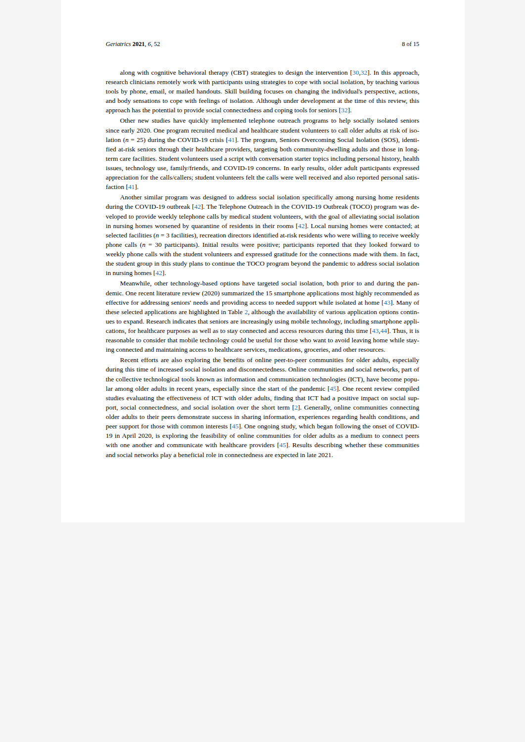Geriatrics 2021, 6, 52
8 of 15
along with cognitive behavioral therapy (CBT) strategies to design the intervention [30,32]. In this approach, research clinicians remotely work with participants using strategies to cope with social isolation, by teaching various tools by phone, email, or mailed handouts. Skill building focuses on changing the individual's perspective, actions, and body sensations to cope with feelings of isolation. Although under development at the time of this review, this approach has the potential to provide social connectedness and coping tools for seniors [32].
Other new studies have quickly implemented telephone outreach programs to help socially isolated seniors since early 2020. One program recruited medical and healthcare student volunteers to call older adults at risk of isolation (n = 25) during the COVID-19 crisis [41]. The program, Seniors Overcoming Social Isolation (SOS), identified at-risk seniors through their healthcare providers, targeting both community-dwelling adults and those in long-term care facilities. Student volunteers used a script with conversation starter topics including personal history, health issues, technology use, family/friends, and COVID-19 concerns. In early results, older adult participants expressed appreciation for the calls/callers; student volunteers felt the calls were well received and also reported personal satisfaction [41].
Another similar program was designed to address social isolation specifically among nursing home residents during the COVID-19 outbreak [42]. The Telephone Outreach in the COVID-19 Outbreak (TOCO) program was developed to provide weekly telephone calls by medical student volunteers, with the goal of alleviating social isolation in nursing homes worsened by quarantine of residents in their rooms [42]. Local nursing homes were contacted; at selected facilities (n = 3 facilities), recreation directors identified at-risk residents who were willing to receive weekly phone calls (n = 30 participants). Initial results were positive; participants reported that they looked forward to weekly phone calls with the student volunteers and expressed gratitude for the connections made with them. In fact, the student group in this study plans to continue the TOCO program beyond the pandemic to address social isolation in nursing homes [42].
Meanwhile, other technology-based options have targeted social isolation, both prior to and during the pandemic. One recent literature review (2020) summarized the 15 smartphone applications most highly recommended as effective for addressing seniors' needs and providing access to needed support while isolated at home [43]. Many of these selected applications are highlighted in Table 2, although the availability of various application options continues to expand. Research indicates that seniors are increasingly using mobile technology, including smartphone applications, for healthcare purposes as well as to stay connected and access resources during this time [43,44]. Thus, it is reasonable to consider that mobile technology could be useful for those who want to avoid leaving home while staying connected and maintaining access to healthcare services, medications, groceries, and other resources.
Recent efforts are also exploring the benefits of online peer-to-peer communities for older adults, especially during this time of increased social isolation and disconnectedness. Online communities and social networks, part of the collective technological tools known as information and communication technologies (ICT), have become popular among older adults in recent years, especially since the start of the pandemic [45]. One recent review compiled studies evaluating the effectiveness of ICT with older adults, finding that ICT had a positive impact on social support, social connectedness, and social isolation over the short term [2]. Generally, online communities connecting older adults to their peers demonstrate success in sharing information, experiences regarding health conditions, and peer support for those with common interests [45]. One ongoing study, which began following the onset of COVID-19 in April 2020, is exploring the feasibility of online communities for older adults as a medium to connect peers with one another and communicate with healthcare providers [45]. Results describing whether these communities and social networks play a beneficial role in connectedness are expected in late 2021.